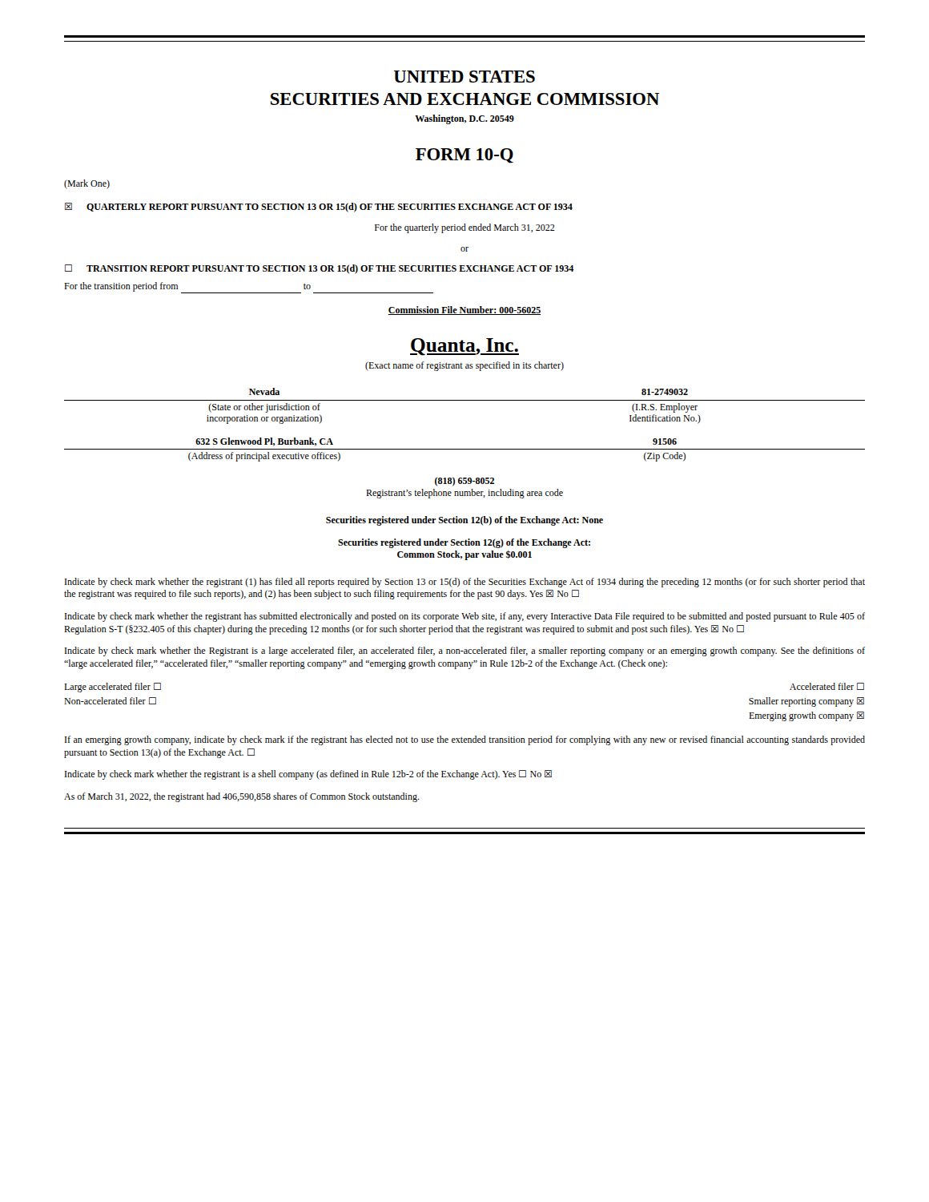UNITED STATES
SECURITIES AND EXCHANGE COMMISSION
Washington, D.C. 20549
FORM 10-Q
(Mark One)
☒
QUARTERLY REPORT PURSUANT TO SECTION 13 OR 15(d) OF THE SECURITIES EXCHANGE ACT OF 1934
For the quarterly period ended March 31, 2022
or
☐
TRANSITION REPORT PURSUANT TO SECTION 13 OR 15(d) OF THE SECURITIES EXCHANGE ACT OF 1934
For the transition period from to
Commission File Number: 000-56025
Quanta, Inc.
(Exact name of registrant as specified in its charter)
| Nevada | 81-2749032 |
| (State or other jurisdiction of incorporation or organization) | (I.R.S. Employer Identification No.) |
| 632 S Glenwood Pl, Burbank, CA | 91506 |
| (Address of principal executive offices) | (Zip Code) |
(818) 659-8052
Registrant’s telephone number, including area code
Securities registered under Section 12(b) of the Exchange Act: None
Securities registered under Section 12(g) of the Exchange Act:
Common Stock, par value $0.001
Indicate by check mark whether the registrant (1) has filed all reports required by Section 13 or 15(d) of the Securities Exchange Act of 1934 during the preceding 12 months (or for such shorter period that the registrant was required to file such reports), and (2) has been subject to such filing requirements for the past 90 days. Yes ☒ No ☐
Indicate by check mark whether the registrant has submitted electronically and posted on its corporate Web site, if any, every Interactive Data File required to be submitted and posted pursuant to Rule 405 of Regulation S-T (§232.405 of this chapter) during the preceding 12 months (or for such shorter period that the registrant was required to submit and post such files). Yes ☒ No ☐
Indicate by check mark whether the Registrant is a large accelerated filer, an accelerated filer, a non-accelerated filer, a smaller reporting company or an emerging growth company. See the definitions of “large accelerated filer,” “accelerated filer,” “smaller reporting company” and “emerging growth company” in Rule 12b-2 of the Exchange Act. (Check one):
| Large accelerated filer ☐ Non-accelerated filer ☐ | Accelerated filer ☐ Smaller reporting company ☒ Emerging growth company ☒ |
If an emerging growth company, indicate by check mark if the registrant has elected not to use the extended transition period for complying with any new or revised financial accounting standards provided pursuant to Section 13(a) of the Exchange Act. ☐
Indicate by check mark whether the registrant is a shell company (as defined in Rule 12b-2 of the Exchange Act). Yes ☐ No ☒
As of March 31, 2022, the registrant had 406,590,858 shares of Common Stock outstanding.